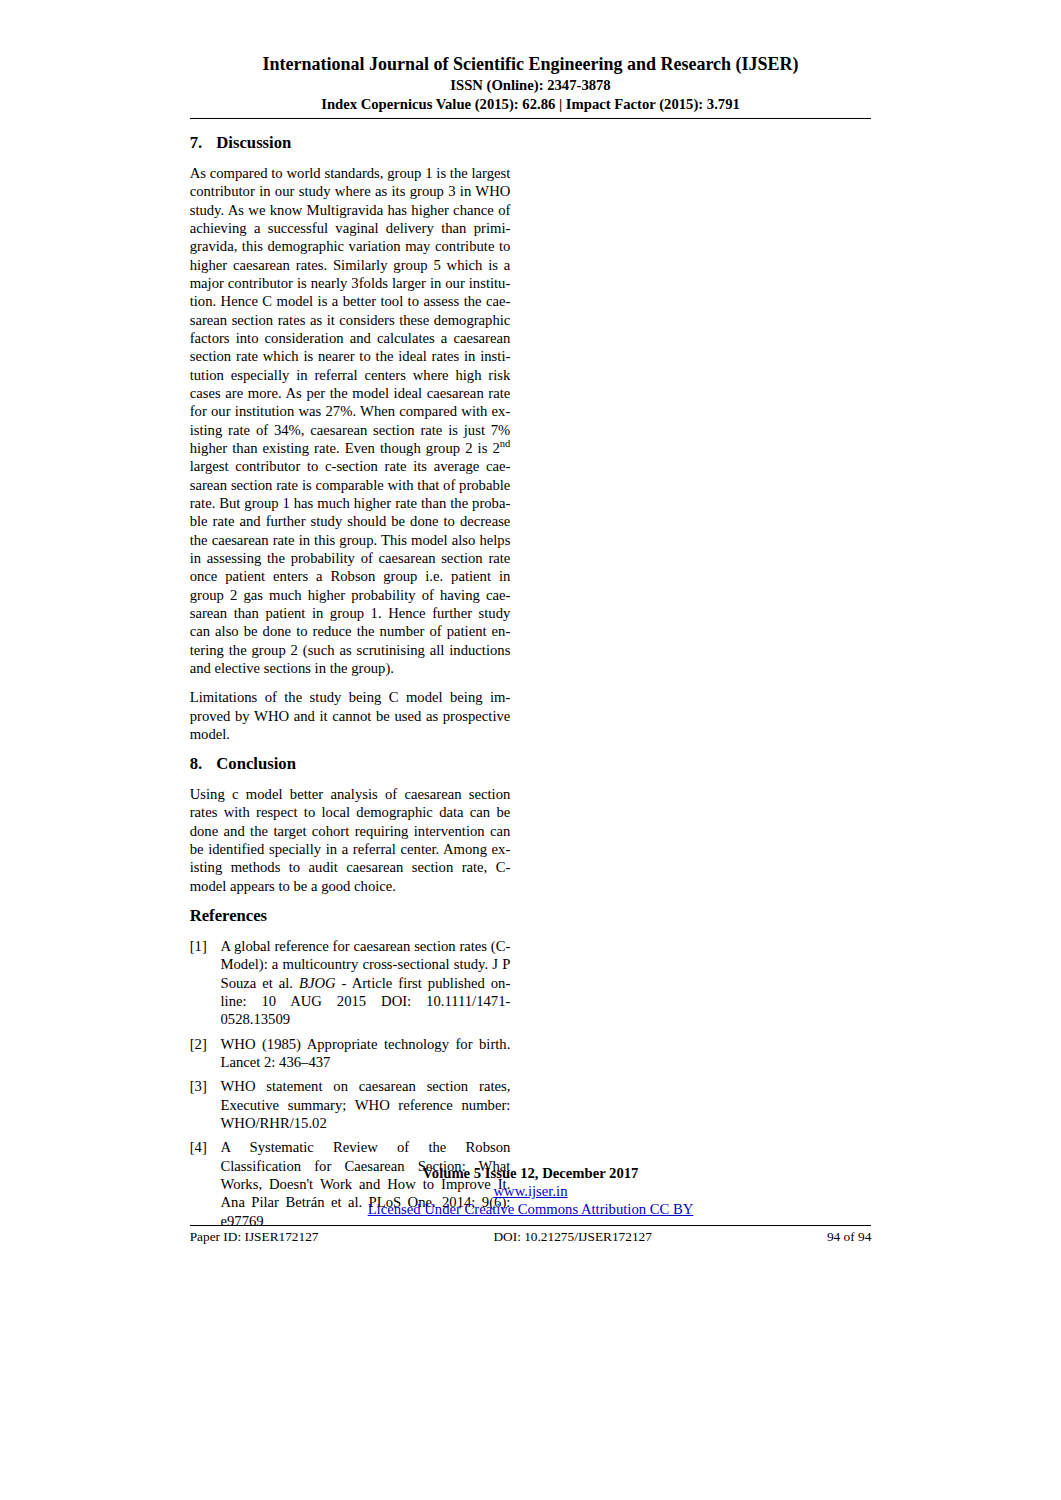International Journal of Scientific Engineering and Research (IJSER)
ISSN (Online): 2347-3878
Index Copernicus Value (2015): 62.86 | Impact Factor (2015): 3.791
7. Discussion
As compared to world standards, group 1 is the largest contributor in our study where as its group 3 in WHO study. As we know Multigravida has higher chance of achieving a successful vaginal delivery than primigravida, this demographic variation may contribute to higher caesarean rates. Similarly group 5 which is a major contributor is nearly 3folds larger in our institution. Hence C model is a better tool to assess the caesarean section rates as it considers these demographic factors into consideration and calculates a caesarean section rate which is nearer to the ideal rates in institution especially in referral centers where high risk cases are more. As per the model ideal caesarean rate for our institution was 27%. When compared with existing rate of 34%, caesarean section rate is just 7% higher than existing rate. Even though group 2 is 2nd largest contributor to c-section rate its average caesarean section rate is comparable with that of probable rate. But group 1 has much higher rate than the probable rate and further study should be done to decrease the caesarean rate in this group. This model also helps in assessing the probability of caesarean section rate once patient enters a Robson group i.e. patient in group 2 gas much higher probability of having caesarean than patient in group 1. Hence further study can also be done to reduce the number of patient entering the group 2 (such as scrutinising all inductions and elective sections in the group).
Limitations of the study being C model being improved by WHO and it cannot be used as prospective model.
8. Conclusion
Using c model better analysis of caesarean section rates with respect to local demographic data can be done and the target cohort requiring intervention can be identified specially in a referral center. Among existing methods to audit caesarean section rate, C-model appears to be a good choice.
References
[1] A global reference for caesarean section rates (C-Model): a multicountry cross-sectional study. J P Souza et al. BJOG - Article first published online: 10 AUG 2015 DOI: 10.1111/1471-0528.13509
[2] WHO (1985) Appropriate technology for birth. Lancet 2: 436–437
[3] WHO statement on caesarean section rates, Executive summary; WHO reference number: WHO/RHR/15.02
[4] A Systematic Review of the Robson Classification for Caesarean Section: What Works, Doesn't Work and How to Improve It. Ana Pilar Betrán et al. PLoS One. 2014; 9(6): e97769
Volume 5 Issue 12, December 2017
www.ijser.in
Licensed Under Creative Commons Attribution CC BY
Paper ID: IJSER172127 DOI: 10.21275/IJSER172127 94 of 94